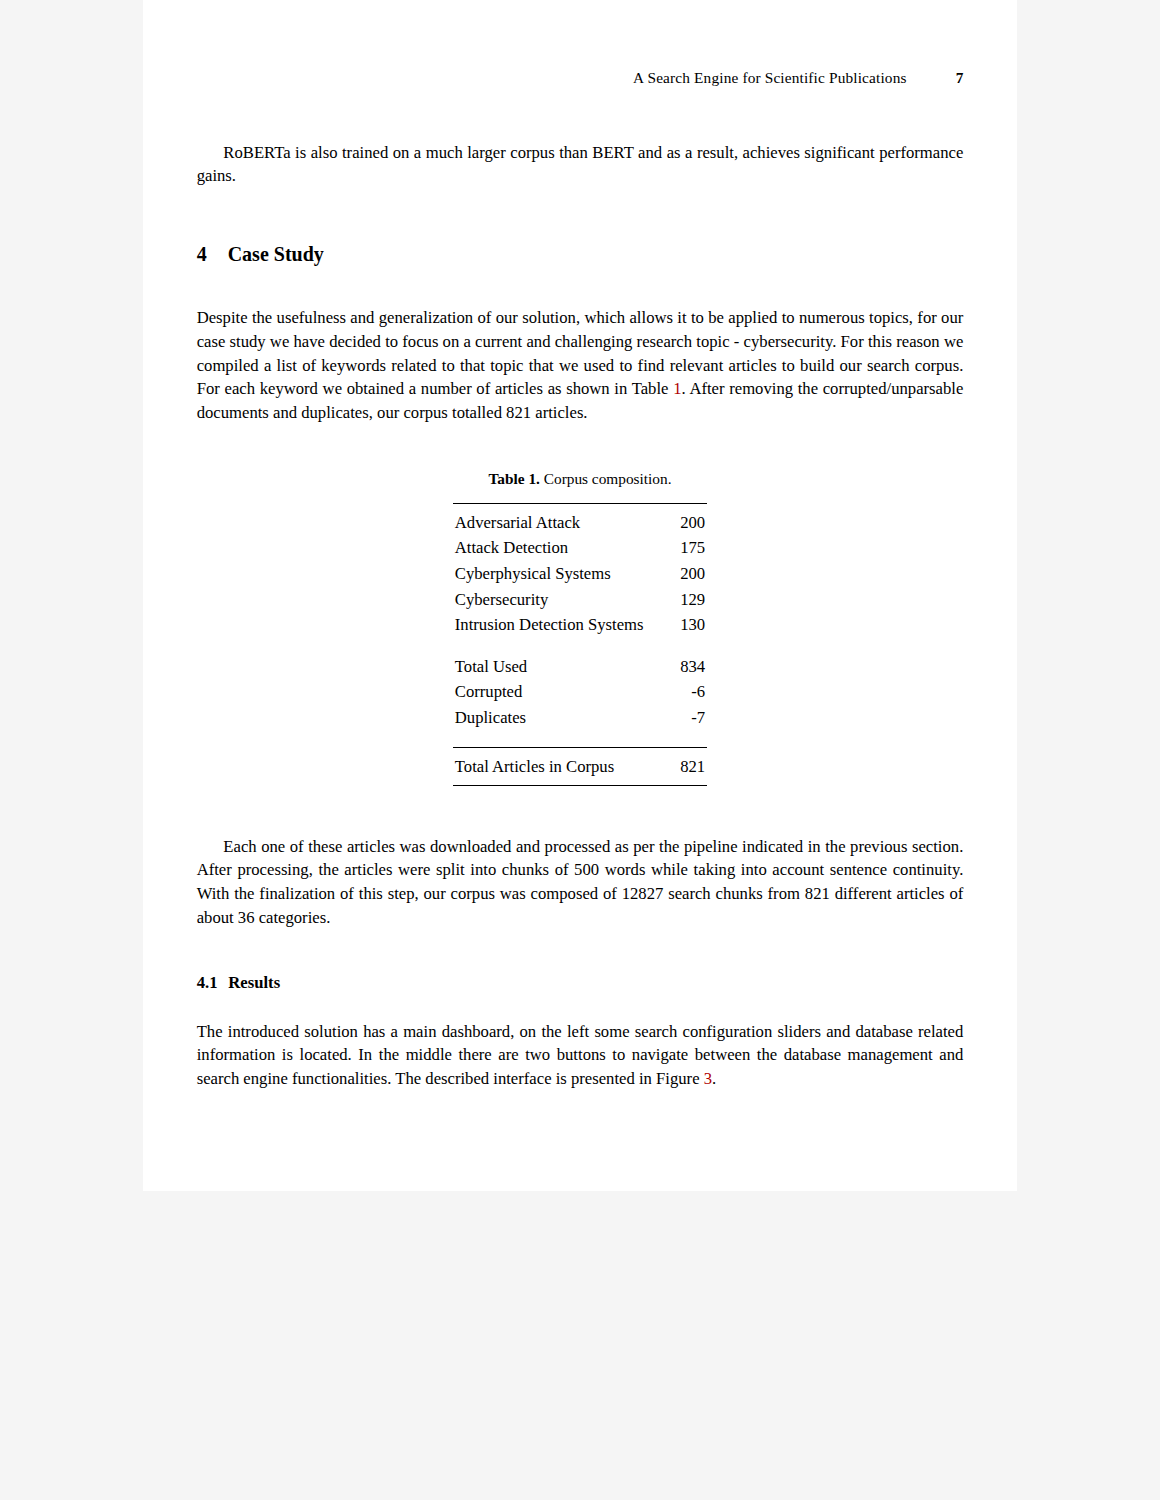A Search Engine for Scientific Publications 7
RoBERTa is also trained on a much larger corpus than BERT and as a result, achieves significant performance gains.
4 Case Study
Despite the usefulness and generalization of our solution, which allows it to be applied to numerous topics, for our case study we have decided to focus on a current and challenging research topic - cybersecurity. For this reason we compiled a list of keywords related to that topic that we used to find relevant articles to build our search corpus. For each keyword we obtained a number of articles as shown in Table 1. After removing the corrupted/unparsable documents and duplicates, our corpus totalled 821 articles.
Table 1. Corpus composition.
| Adversarial Attack | 200 |
| Attack Detection | 175 |
| Cyberphysical Systems | 200 |
| Cybersecurity | 129 |
| Intrusion Detection Systems | 130 |
| Total Used | 834 |
| Corrupted | -6 |
| Duplicates | -7 |
| Total Articles in Corpus | 821 |
Each one of these articles was downloaded and processed as per the pipeline indicated in the previous section. After processing, the articles were split into chunks of 500 words while taking into account sentence continuity. With the finalization of this step, our corpus was composed of 12827 search chunks from 821 different articles of about 36 categories.
4.1 Results
The introduced solution has a main dashboard, on the left some search configuration sliders and database related information is located. In the middle there are two buttons to navigate between the database management and search engine functionalities. The described interface is presented in Figure 3.